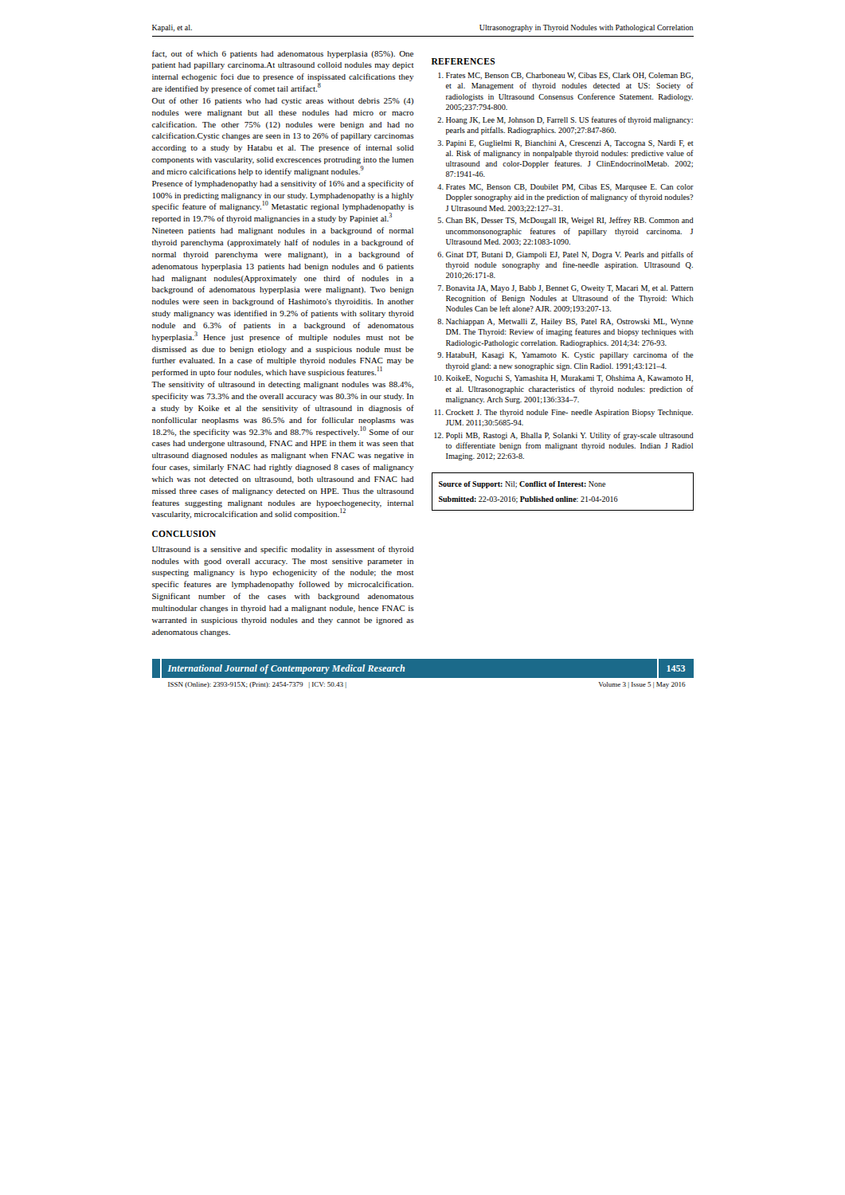Kapali, et al.
Ultrasonography in Thyroid Nodules with Pathological Correlation
fact, out of which 6 patients had adenomatous hyperplasia (85%). One patient had papillary carcinoma.At ultrasound colloid nodules may depict internal echogenic foci due to presence of inspissated calcifications they are identified by presence of comet tail artifact.8
Out of other 16 patients who had cystic areas without debris 25% (4) nodules were malignant but all these nodules had micro or macro calcification. The other 75% (12) nodules were benign and had no calcification.Cystic changes are seen in 13 to 26% of papillary carcinomas according to a study by Hatabu et al. The presence of internal solid components with vascularity, solid excrescences protruding into the lumen and micro calcifications help to identify malignant nodules.9
Presence of lymphadenopathy had a sensitivity of 16% and a specificity of 100% in predicting malignancy in our study. Lymphadenopathy is a highly specific feature of malignancy.10 Metastatic regional lymphadenopathy is reported in 19.7% of thyroid malignancies in a study by Papiniet al.3
Nineteen patients had malignant nodules in a background of normal thyroid parenchyma (approximately half of nodules in a background of normal thyroid parenchyma were malignant), in a background of adenomatous hyperplasia 13 patients had benign nodules and 6 patients had malignant nodules(Approximately one third of nodules in a background of adenomatous hyperplasia were malignant). Two benign nodules were seen in background of Hashimoto's thyroiditis. In another study malignancy was identified in 9.2% of patients with solitary thyroid nodule and 6.3% of patients in a background of adenomatous hyperplasia.3 Hence just presence of multiple nodules must not be dismissed as due to benign etiology and a suspicious nodule must be further evaluated. In a case of multiple thyroid nodules FNAC may be performed in upto four nodules, which have suspicious features.11
The sensitivity of ultrasound in detecting malignant nodules was 88.4%, specificity was 73.3% and the overall accuracy was 80.3% in our study. In a study by Koike et al the sensitivity of ultrasound in diagnosis of nonfollicular neoplasms was 86.5% and for follicular neoplasms was 18.2%, the specificity was 92.3% and 88.7% respectively.10 Some of our cases had undergone ultrasound, FNAC and HPE in them it was seen that ultrasound diagnosed nodules as malignant when FNAC was negative in four cases, similarly FNAC had rightly diagnosed 8 cases of malignancy which was not detected on ultrasound, both ultrasound and FNAC had missed three cases of malignancy detected on HPE. Thus the ultrasound features suggesting malignant nodules are hypoechogenecity, internal vascularity, microcalcification and solid composition.12
CONCLUSION
Ultrasound is a sensitive and specific modality in assessment of thyroid nodules with good overall accuracy. The most sensitive parameter in suspecting malignancy is hypo echogenicity of the nodule; the most specific features are lymphadenopathy followed by microcalcification. Significant number of the cases with background adenomatous multinodular changes in thyroid had a malignant nodule, hence FNAC is warranted in suspicious thyroid nodules and they cannot be ignored as adenomatous changes.
REFERENCES
Frates MC, Benson CB, Charboneau W, Cibas ES, Clark OH, Coleman BG, et al. Management of thyroid nodules detected at US: Society of radiologists in Ultrasound Consensus Conference Statement. Radiology. 2005;237:794-800.
Hoang JK, Lee M, Johnson D, Farrell S. US features of thyroid malignancy: pearls and pitfalls. Radiographics. 2007;27:847-860.
Papini E, Guglielmi R, Bianchini A, Crescenzi A, Taccogna S, Nardi F, et al. Risk of malignancy in nonpalpable thyroid nodules: predictive value of ultrasound and color-Doppler features. J ClinEndocrinolMetab. 2002; 87:1941-46.
Frates MC, Benson CB, Doubilet PM, Cibas ES, Marqusee E. Can color Doppler sonography aid in the prediction of malignancy of thyroid nodules? J Ultrasound Med. 2003;22:127–31.
Chan BK, Desser TS, McDougall IR, Weigel RI, Jeffrey RB. Common and uncommonsonographic features of papillary thyroid carcinoma. J Ultrasound Med. 2003; 22:1083-1090.
Ginat DT, Butani D, Giampoli EJ, Patel N, Dogra V. Pearls and pitfalls of thyroid nodule sonography and fine-needle aspiration. Ultrasound Q. 2010;26:171-8.
Bonavita JA, Mayo J, Babb J, Bennet G, Oweity T, Macari M, et al. Pattern Recognition of Benign Nodules at Ultrasound of the Thyroid: Which Nodules Can be left alone? AJR. 2009;193:207-13.
Nachiappan A, Metwalli Z, Hailey BS, Patel RA, Ostrowski ML, Wynne DM. The Thyroid: Review of imaging features and biopsy techniques with Radiologic-Pathologic correlation. Radiographics. 2014;34: 276-93.
HatabuH, Kasagi K, Yamamoto K. Cystic papillary carcinoma of the thyroid gland: a new sonographic sign. Clin Radiol. 1991;43:121–4.
KoikeE, Noguchi S, Yamashita H, Murakami T, Ohshima A, Kawamoto H, et al. Ultrasonographic characteristics of thyroid nodules: prediction of malignancy. Arch Surg. 2001;136:334–7.
Crockett J. The thyroid nodule Fine- needle Aspiration Biopsy Technique. JUM. 2011;30:5685-94.
Popli MB, Rastogi A, Bhalla P, Solanki Y. Utility of gray-scale ultrasound to differentiate benign from malignant thyroid nodules. Indian J Radiol Imaging. 2012; 22:63-8.
Source of Support: Nil; Conflict of Interest: None
Submitted: 22-03-2016; Published online: 21-04-2016
International Journal of Contemporary Medical Research
1453
ISSN (Online): 2393-915X; (Print): 2454-7379 | ICV: 50.43 |
Volume 3 | Issue 5 | May 2016